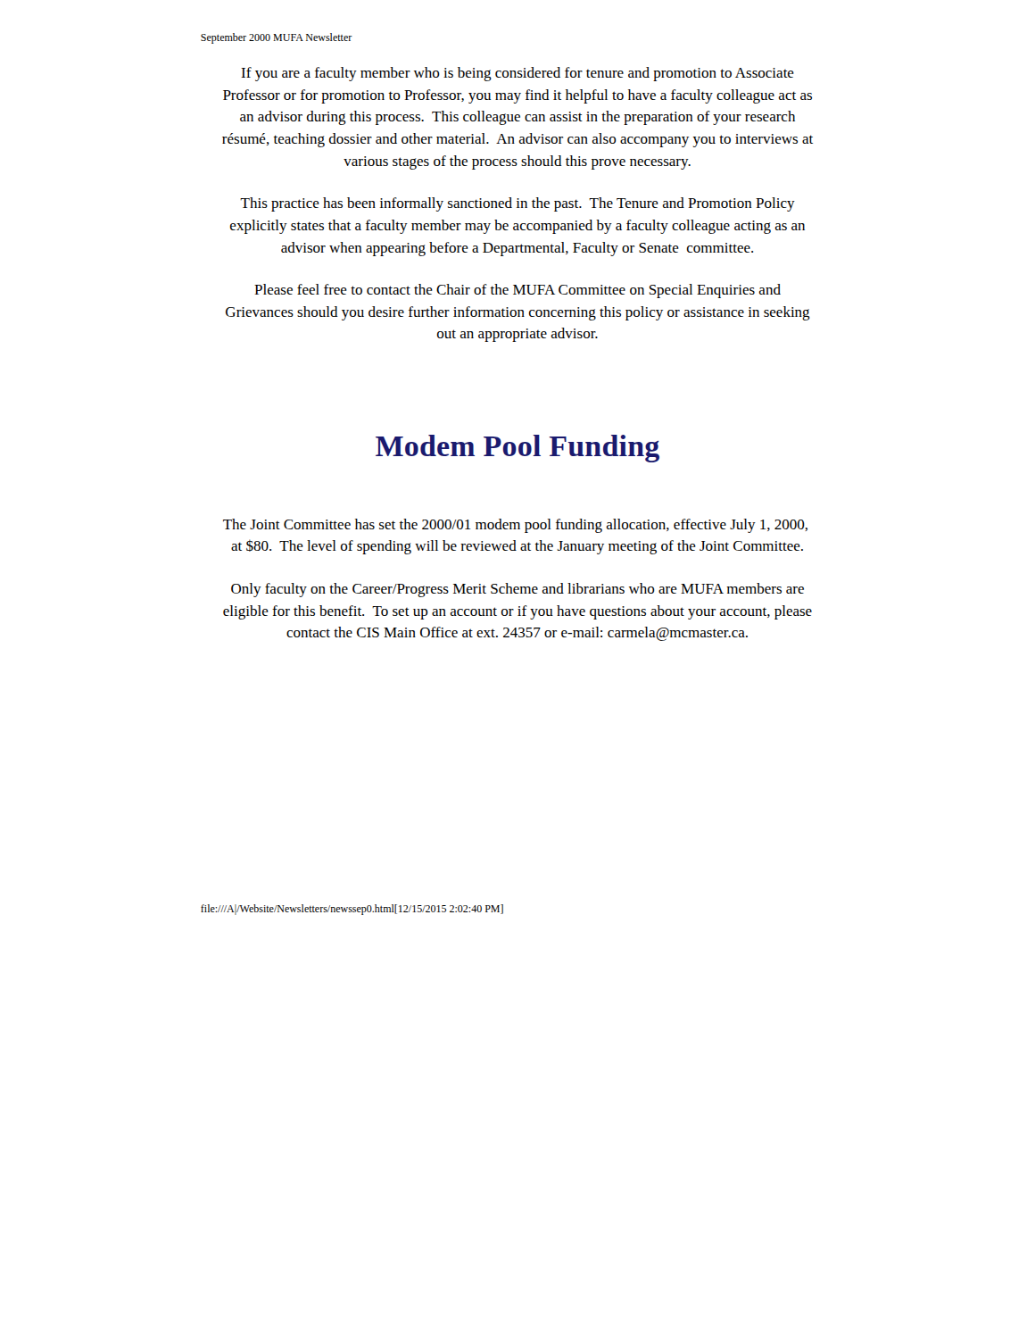September 2000 MUFA Newsletter
If you are a faculty member who is being considered for tenure and promotion to Associate Professor or for promotion to Professor, you may find it helpful to have a faculty colleague act as an advisor during this process. This colleague can assist in the preparation of your research résumé, teaching dossier and other material. An advisor can also accompany you to interviews at various stages of the process should this prove necessary.
This practice has been informally sanctioned in the past. The Tenure and Promotion Policy explicitly states that a faculty member may be accompanied by a faculty colleague acting as an advisor when appearing before a Departmental, Faculty or Senate committee.
Please feel free to contact the Chair of the MUFA Committee on Special Enquiries and Grievances should you desire further information concerning this policy or assistance in seeking out an appropriate advisor.
Modem Pool Funding
The Joint Committee has set the 2000/01 modem pool funding allocation, effective July 1, 2000, at $80. The level of spending will be reviewed at the January meeting of the Joint Committee.
Only faculty on the Career/Progress Merit Scheme and librarians who are MUFA members are eligible for this benefit. To set up an account or if you have questions about your account, please contact the CIS Main Office at ext. 24357 or e-mail: carmela@mcmaster.ca.
file:///A|/Website/Newsletters/newssep0.html[12/15/2015 2:02:40 PM]